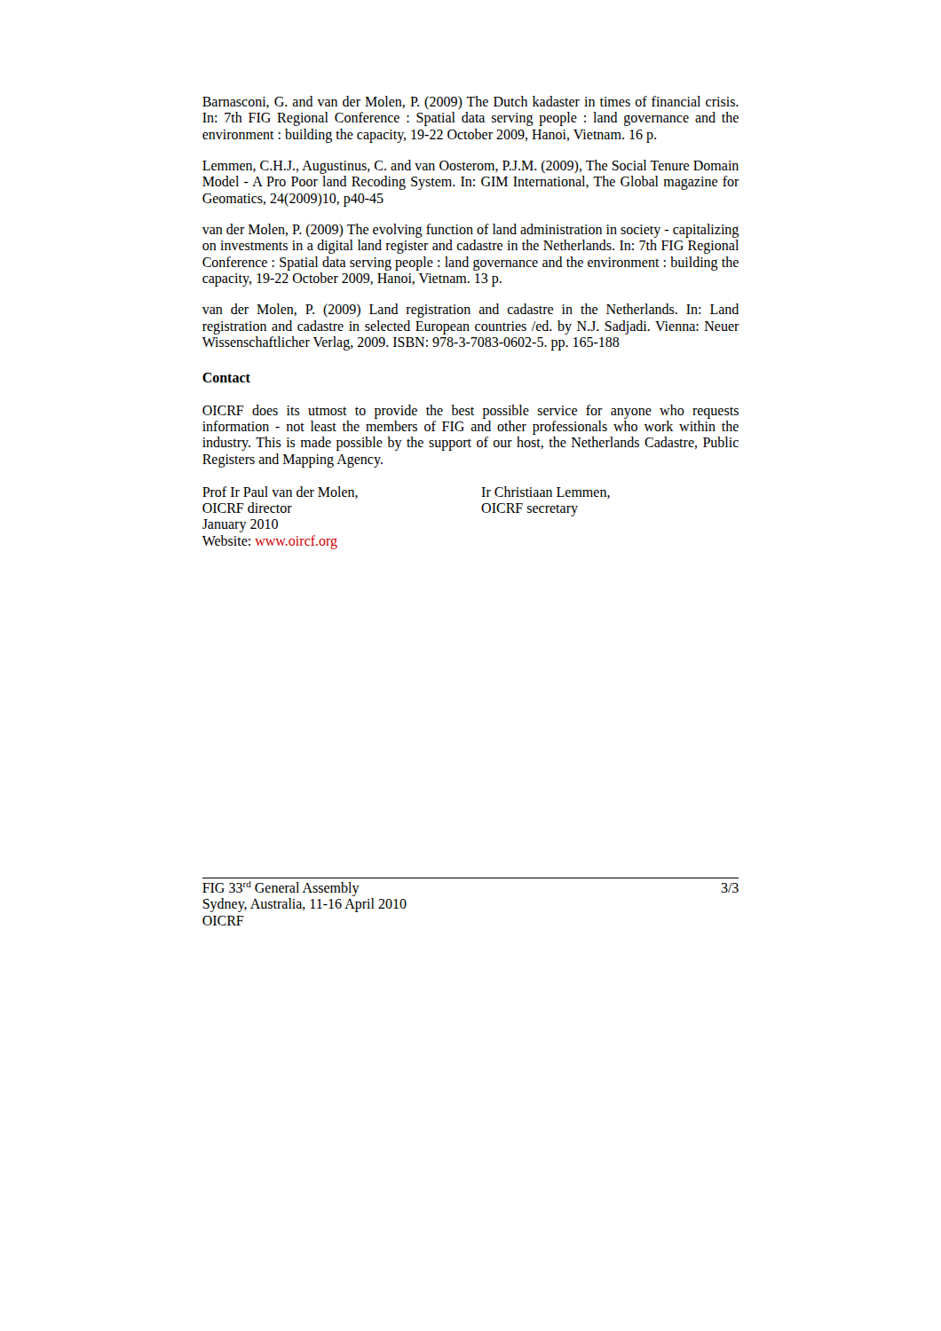Barnasconi, G. and van der Molen, P. (2009) The Dutch kadaster in times of financial crisis. In: 7th FIG Regional Conference : Spatial data serving people : land governance and the environment : building the capacity, 19-22 October 2009, Hanoi, Vietnam. 16 p.
Lemmen, C.H.J., Augustinus, C. and van Oosterom, P.J.M. (2009), The Social Tenure Domain Model - A Pro Poor land Recoding System. In: GIM International, The Global magazine for Geomatics, 24(2009)10, p40-45
van der Molen, P. (2009) The evolving function of land administration in society - capitalizing on investments in a digital land register and cadastre in the Netherlands. In: 7th FIG Regional Conference : Spatial data serving people : land governance and the environment : building the capacity, 19-22 October 2009, Hanoi, Vietnam. 13 p.
van der Molen, P. (2009) Land registration and cadastre in the Netherlands. In: Land registration and cadastre in selected European countries /ed. by N.J. Sadjadi. Vienna: Neuer Wissenschaftlicher Verlag, 2009. ISBN: 978-3-7083-0602-5. pp. 165-188
Contact
OICRF does its utmost to provide the best possible service for anyone who requests information - not least the members of FIG and other professionals who work within the industry. This is made possible by the support of our host, the Netherlands Cadastre, Public Registers and Mapping Agency.
| Prof Ir Paul van der Molen, | Ir Christiaan Lemmen, |
| OICRF director | OICRF secretary |
| January 2010 | |
| Website: www.oircf.org | |
FIG 33rd General Assembly
Sydney, Australia, 11-16 April 2010
OICRF
3/3